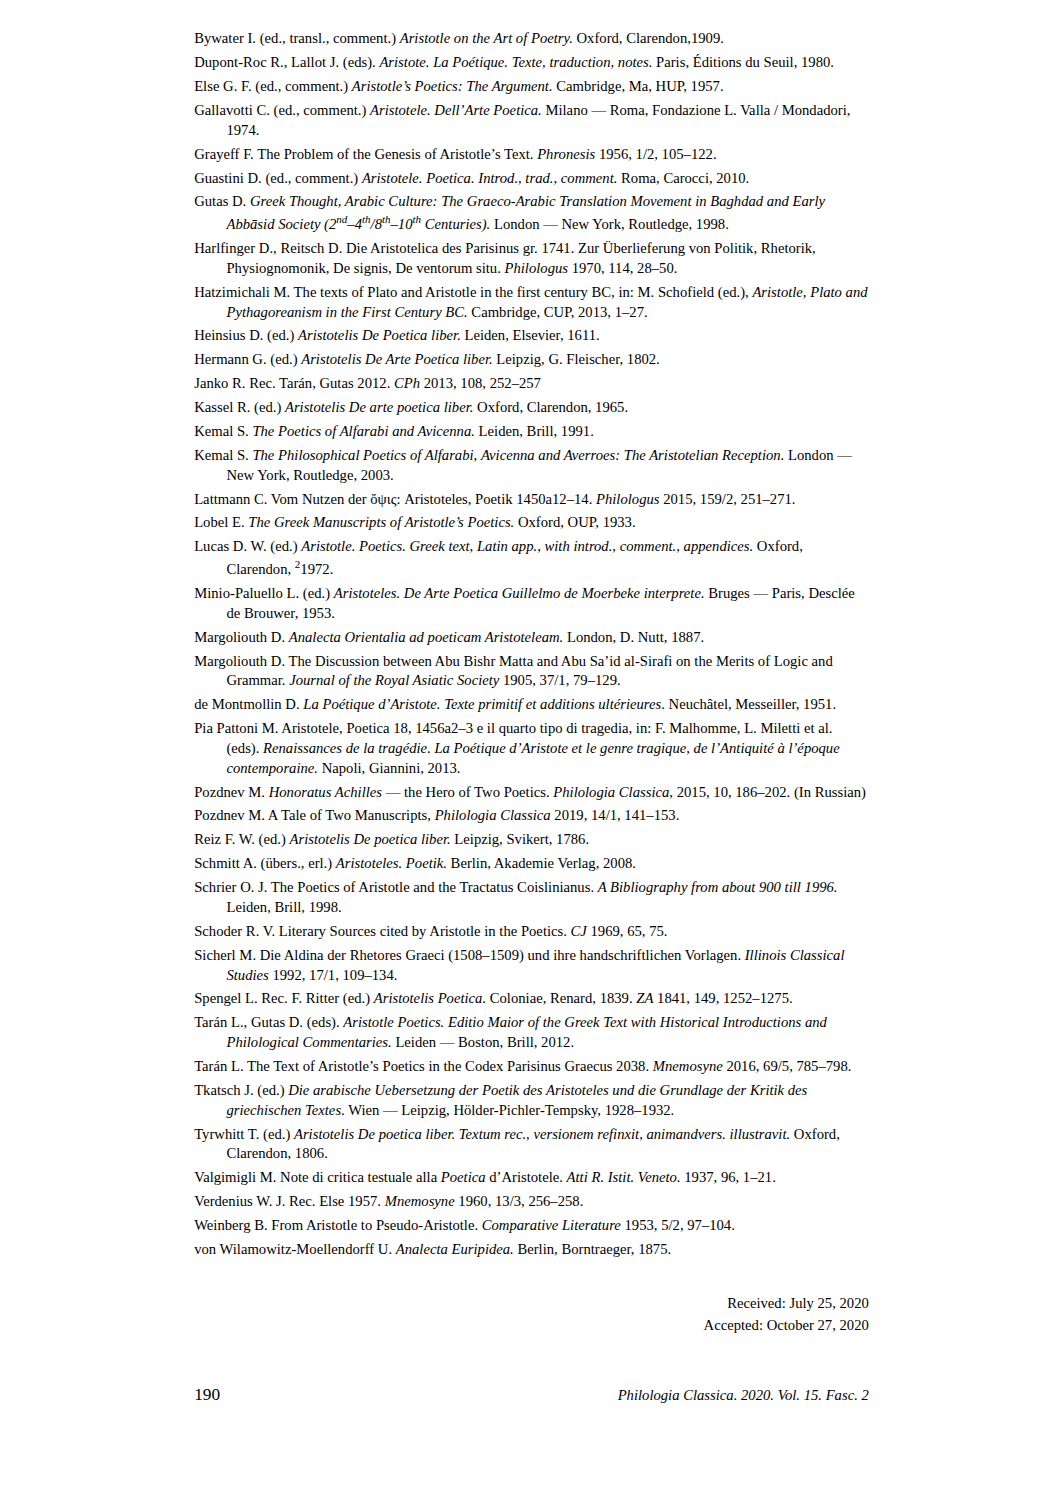Bywater I. (ed., transl., comment.) Aristotle on the Art of Poetry. Oxford, Clarendon,1909.
Dupont-Roc R., Lallot J. (eds). Aristote. La Poétique. Texte, traduction, notes. Paris, Éditions du Seuil, 1980.
Else G. F. (ed., comment.) Aristotle’s Poetics: The Argument. Cambridge, Ma, HUP, 1957.
Gallavotti C. (ed., comment.) Aristotele. Dell’Arte Poetica. Milano — Roma, Fondazione L. Valla / Mondadori, 1974.
Grayeff F. The Problem of the Genesis of Aristotle’s Text. Phronesis 1956, 1/2, 105–122.
Guastini D. (ed., comment.) Aristotele. Poetica. Introd., trad., comment. Roma, Carocci, 2010.
Gutas D. Greek Thought, Arabic Culture: The Graeco-Arabic Translation Movement in Baghdad and Early Abbāsid Society (2nd–4th/8th–10th Centuries). London — New York, Routledge, 1998.
Harlfinger D., Reitsch D. Die Aristotelica des Parisinus gr. 1741. Zur Überlieferung von Politik, Rhetorik, Physiognomonik, De signis, De ventorum situ. Philologus 1970, 114, 28–50.
Hatzimichali M. The texts of Plato and Aristotle in the first century BC, in: M. Schofield (ed.), Aristotle, Plato and Pythagoreanism in the First Century BC. Cambridge, CUP, 2013, 1–27.
Heinsius D. (ed.) Aristotelis De Poetica liber. Leiden, Elsevier, 1611.
Hermann G. (ed.) Aristotelis De Arte Poetica liber. Leipzig, G. Fleischer, 1802.
Janko R. Rec. Tarán, Gutas 2012. CPh 2013, 108, 252–257
Kassel R. (ed.) Aristotelis De arte poetica liber. Oxford, Clarendon, 1965.
Kemal S. The Poetics of Alfarabi and Avicenna. Leiden, Brill, 1991.
Kemal S. The Philosophical Poetics of Alfarabi, Avicenna and Averroes: The Aristotelian Reception. London — New York, Routledge, 2003.
Lattmann C. Vom Nutzen der ὄψις: Aristoteles, Poetik 1450a12–14. Philologus 2015, 159/2, 251–271.
Lobel E. The Greek Manuscripts of Aristotle’s Poetics. Oxford, OUP, 1933.
Lucas D. W. (ed.) Aristotle. Poetics. Greek text, Latin app., with introd., comment., appendices. Oxford, Clarendon, 21972.
Minio-Paluello L. (ed.) Aristoteles. De Arte Poetica Guillelmo de Moerbeke interprete. Bruges — Paris, Desclée de Brouwer, 1953.
Margoliouth D. Analecta Orientalia ad poeticam Aristoteleam. London, D. Nutt, 1887.
Margoliouth D. The Discussion between Abu Bishr Matta and Abu Sa’id al-Sirafi on the Merits of Logic and Grammar. Journal of the Royal Asiatic Society 1905, 37/1, 79–129.
de Montmollin D. La Poétique d’Aristote. Texte primitif et additions ultérieures. Neuchâtel, Messeiller, 1951.
Pia Pattoni M. Aristotele, Poetica 18, 1456a2–3 e il quarto tipo di tragedia, in: F. Malhomme, L. Miletti et al. (eds). Renaissances de la tragédie. La Poétique d’Aristote et le genre tragique, de l’Antiquité à l’époque contemporaine. Napoli, Giannini, 2013.
Pozdnev M. Honoratus Achilles — the Hero of Two Poetics. Philologia Classica, 2015, 10, 186–202. (In Russian)
Pozdnev M. A Tale of Two Manuscripts, Philologia Classica 2019, 14/1, 141–153.
Reiz F. W. (ed.) Aristotelis De poetica liber. Leipzig, Svikert, 1786.
Schmitt A. (übers., erl.) Aristoteles. Poetik. Berlin, Akademie Verlag, 2008.
Schrier O. J. The Poetics of Aristotle and the Tractatus Coislinianus. A Bibliography from about 900 till 1996. Leiden, Brill, 1998.
Schoder R. V. Literary Sources cited by Aristotle in the Poetics. CJ 1969, 65, 75.
Sicherl M. Die Aldina der Rhetores Graeci (1508–1509) und ihre handschriftlichen Vorlagen. Illinois Classical Studies 1992, 17/1, 109–134.
Spengel L. Rec. F. Ritter (ed.) Aristotelis Poetica. Coloniae, Renard, 1839. ZA 1841, 149, 1252–1275.
Tarán L., Gutas D. (eds). Aristotle Poetics. Editio Maior of the Greek Text with Historical Introductions and Philological Commentaries. Leiden — Boston, Brill, 2012.
Tarán L. The Text of Aristotle’s Poetics in the Codex Parisinus Graecus 2038. Mnemosyne 2016, 69/5, 785–798.
Tkatsch J. (ed.) Die arabische Uebersetzung der Poetik des Aristoteles und die Grundlage der Kritik des griechischen Textes. Wien — Leipzig, Hölder-Pichler-Tempsky, 1928–1932.
Tyrwhitt T. (ed.) Aristotelis De poetica liber. Textum rec., versionem refinxit, animandvers. illustravit. Oxford, Clarendon, 1806.
Valgimigli M. Note di critica testuale alla Poetica d’Aristotele. Atti R. Istit. Veneto. 1937, 96, 1–21.
Verdenius W. J. Rec. Else 1957. Mnemosyne 1960, 13/3, 256–258.
Weinberg B. From Aristotle to Pseudo-Aristotle. Comparative Literature 1953, 5/2, 97–104.
von Wilamowitz-Moellendorff U. Analecta Euripidea. Berlin, Borntraeger, 1875.
Received: July 25, 2020
Accepted: October 27, 2020
190 Philologia Classica. 2020. Vol. 15. Fasc. 2